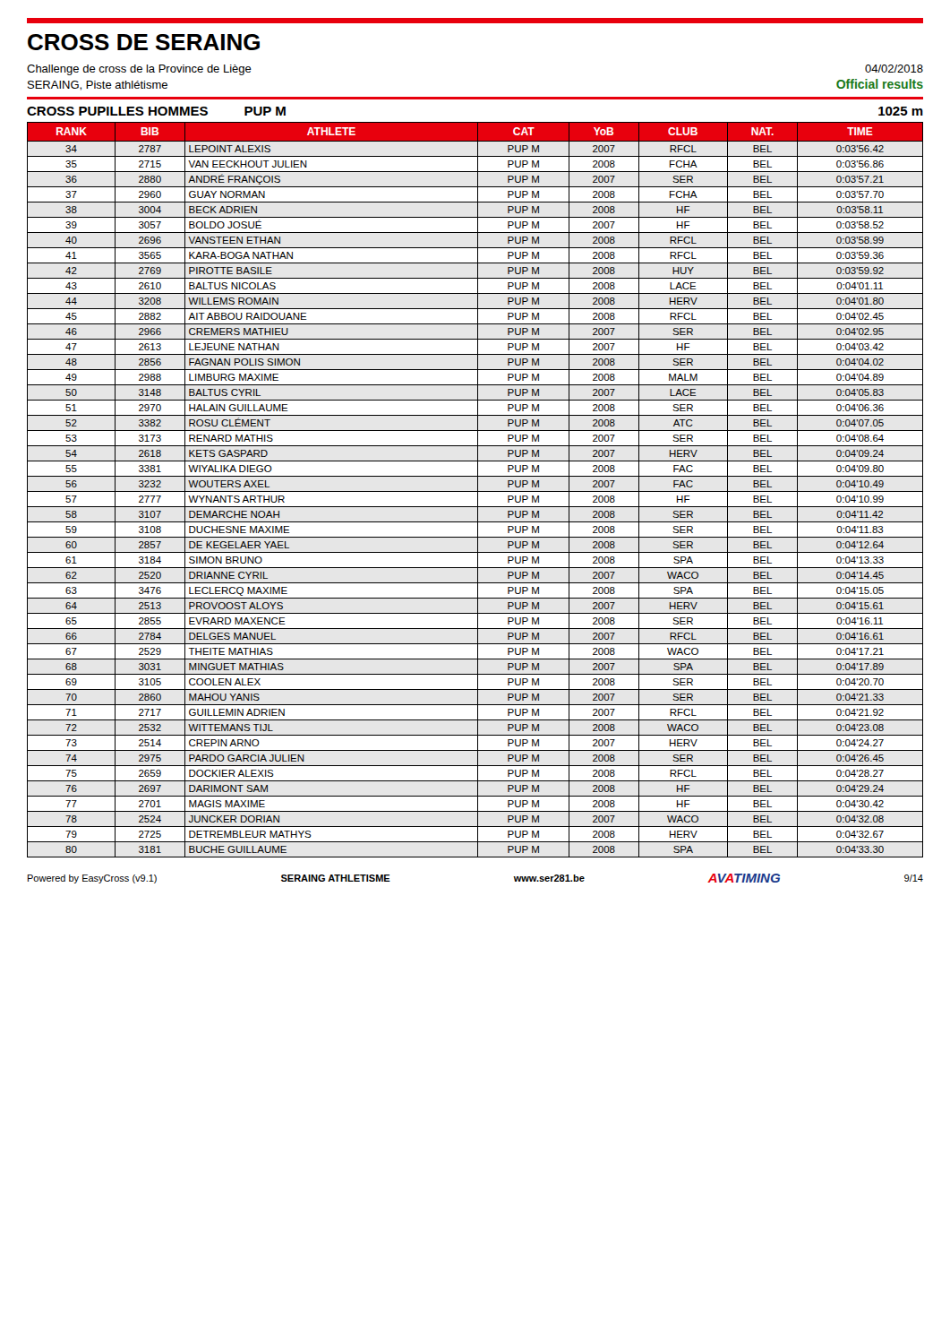CROSS DE SERAING
Challenge de cross de la Province de Liège
04/02/2018
SERAING, Piste athlétisme
Official results
CROSS PUPILLES HOMMES PUP M
1025 m
| RANK | BIB | ATHLETE | CAT | YoB | CLUB | NAT. | TIME |
| --- | --- | --- | --- | --- | --- | --- | --- |
| 34 | 2787 | LEPOINT ALEXIS | PUP M | 2007 | RFCL | BEL | 0:03'56.42 |
| 35 | 2715 | VAN EECKHOUT JULIEN | PUP M | 2008 | FCHA | BEL | 0:03'56.86 |
| 36 | 2880 | ANDRÉ FRANÇOIS | PUP M | 2007 | SER | BEL | 0:03'57.21 |
| 37 | 2960 | GUAY NORMAN | PUP M | 2008 | FCHA | BEL | 0:03'57.70 |
| 38 | 3004 | BECK ADRIEN | PUP M | 2008 | HF | BEL | 0:03'58.11 |
| 39 | 3057 | BOLDO JOSUÉ | PUP M | 2007 | HF | BEL | 0:03'58.52 |
| 40 | 2696 | VANSTEEN ETHAN | PUP M | 2008 | RFCL | BEL | 0:03'58.99 |
| 41 | 3565 | KARA-BOGA NATHAN | PUP M | 2008 | RFCL | BEL | 0:03'59.36 |
| 42 | 2769 | PIROTTE BASILE | PUP M | 2008 | HUY | BEL | 0:03'59.92 |
| 43 | 2610 | BALTUS NICOLAS | PUP M | 2008 | LACE | BEL | 0:04'01.11 |
| 44 | 3208 | WILLEMS ROMAIN | PUP M | 2008 | HERV | BEL | 0:04'01.80 |
| 45 | 2882 | AIT ABBOU RAIDOUANE | PUP M | 2008 | RFCL | BEL | 0:04'02.45 |
| 46 | 2966 | CREMERS MATHIEU | PUP M | 2007 | SER | BEL | 0:04'02.95 |
| 47 | 2613 | LEJEUNE NATHAN | PUP M | 2007 | HF | BEL | 0:04'03.42 |
| 48 | 2856 | FAGNAN POLIS SIMON | PUP M | 2008 | SER | BEL | 0:04'04.02 |
| 49 | 2988 | LIMBURG MAXIME | PUP M | 2008 | MALM | BEL | 0:04'04.89 |
| 50 | 3148 | BALTUS CYRIL | PUP M | 2007 | LACE | BEL | 0:04'05.83 |
| 51 | 2970 | HALAIN GUILLAUME | PUP M | 2008 | SER | BEL | 0:04'06.36 |
| 52 | 3382 | ROSU CLÉMENT | PUP M | 2008 | ATC | BEL | 0:04'07.05 |
| 53 | 3173 | RENARD MATHIS | PUP M | 2007 | SER | BEL | 0:04'08.64 |
| 54 | 2618 | KETS GASPARD | PUP M | 2007 | HERV | BEL | 0:04'09.24 |
| 55 | 3381 | WIYALIKA DIEGO | PUP M | 2008 | FAC | BEL | 0:04'09.80 |
| 56 | 3232 | WOUTERS AXEL | PUP M | 2007 | FAC | BEL | 0:04'10.49 |
| 57 | 2777 | WYNANTS ARTHUR | PUP M | 2008 | HF | BEL | 0:04'10.99 |
| 58 | 3107 | DEMARCHE NOAH | PUP M | 2008 | SER | BEL | 0:04'11.42 |
| 59 | 3108 | DUCHESNE MAXIME | PUP M | 2008 | SER | BEL | 0:04'11.83 |
| 60 | 2857 | DE KEGELAER YAEL | PUP M | 2008 | SER | BEL | 0:04'12.64 |
| 61 | 3184 | SIMON BRUNO | PUP M | 2008 | SPA | BEL | 0:04'13.33 |
| 62 | 2520 | DRIANNE CYRIL | PUP M | 2007 | WACO | BEL | 0:04'14.45 |
| 63 | 3476 | LECLERCQ MAXIME | PUP M | 2008 | SPA | BEL | 0:04'15.05 |
| 64 | 2513 | PROVOOST ALOYS | PUP M | 2007 | HERV | BEL | 0:04'15.61 |
| 65 | 2855 | EVRARD MAXENCE | PUP M | 2008 | SER | BEL | 0:04'16.11 |
| 66 | 2784 | DELGES MANUEL | PUP M | 2007 | RFCL | BEL | 0:04'16.61 |
| 67 | 2529 | THEITE MATHIAS | PUP M | 2008 | WACO | BEL | 0:04'17.21 |
| 68 | 3031 | MINGUET MATHIAS | PUP M | 2007 | SPA | BEL | 0:04'17.89 |
| 69 | 3105 | COOLEN ALEX | PUP M | 2008 | SER | BEL | 0:04'20.70 |
| 70 | 2860 | MAHOU YANIS | PUP M | 2007 | SER | BEL | 0:04'21.33 |
| 71 | 2717 | GUILLEMIN ADRIEN | PUP M | 2007 | RFCL | BEL | 0:04'21.92 |
| 72 | 2532 | WITTEMANS TIJL | PUP M | 2008 | WACO | BEL | 0:04'23.08 |
| 73 | 2514 | CREPIN ARNO | PUP M | 2007 | HERV | BEL | 0:04'24.27 |
| 74 | 2975 | PARDO GARCIA JULIEN | PUP M | 2008 | SER | BEL | 0:04'26.45 |
| 75 | 2659 | DOCKIER ALEXIS | PUP M | 2008 | RFCL | BEL | 0:04'28.27 |
| 76 | 2697 | DARIMONT SAM | PUP M | 2008 | HF | BEL | 0:04'29.24 |
| 77 | 2701 | MAGIS MAXIME | PUP M | 2008 | HF | BEL | 0:04'30.42 |
| 78 | 2524 | JUNCKER DORIAN | PUP M | 2007 | WACO | BEL | 0:04'32.08 |
| 79 | 2725 | DETREMBLEUR MATHYS | PUP M | 2008 | HERV | BEL | 0:04'32.67 |
| 80 | 3181 | BUCHE GUILLAUME | PUP M | 2008 | SPA | BEL | 0:04'33.30 |
Powered by EasyCross (v9.1)
SERAING ATHLETISME
www.ser281.be
AVATIMING
9/14